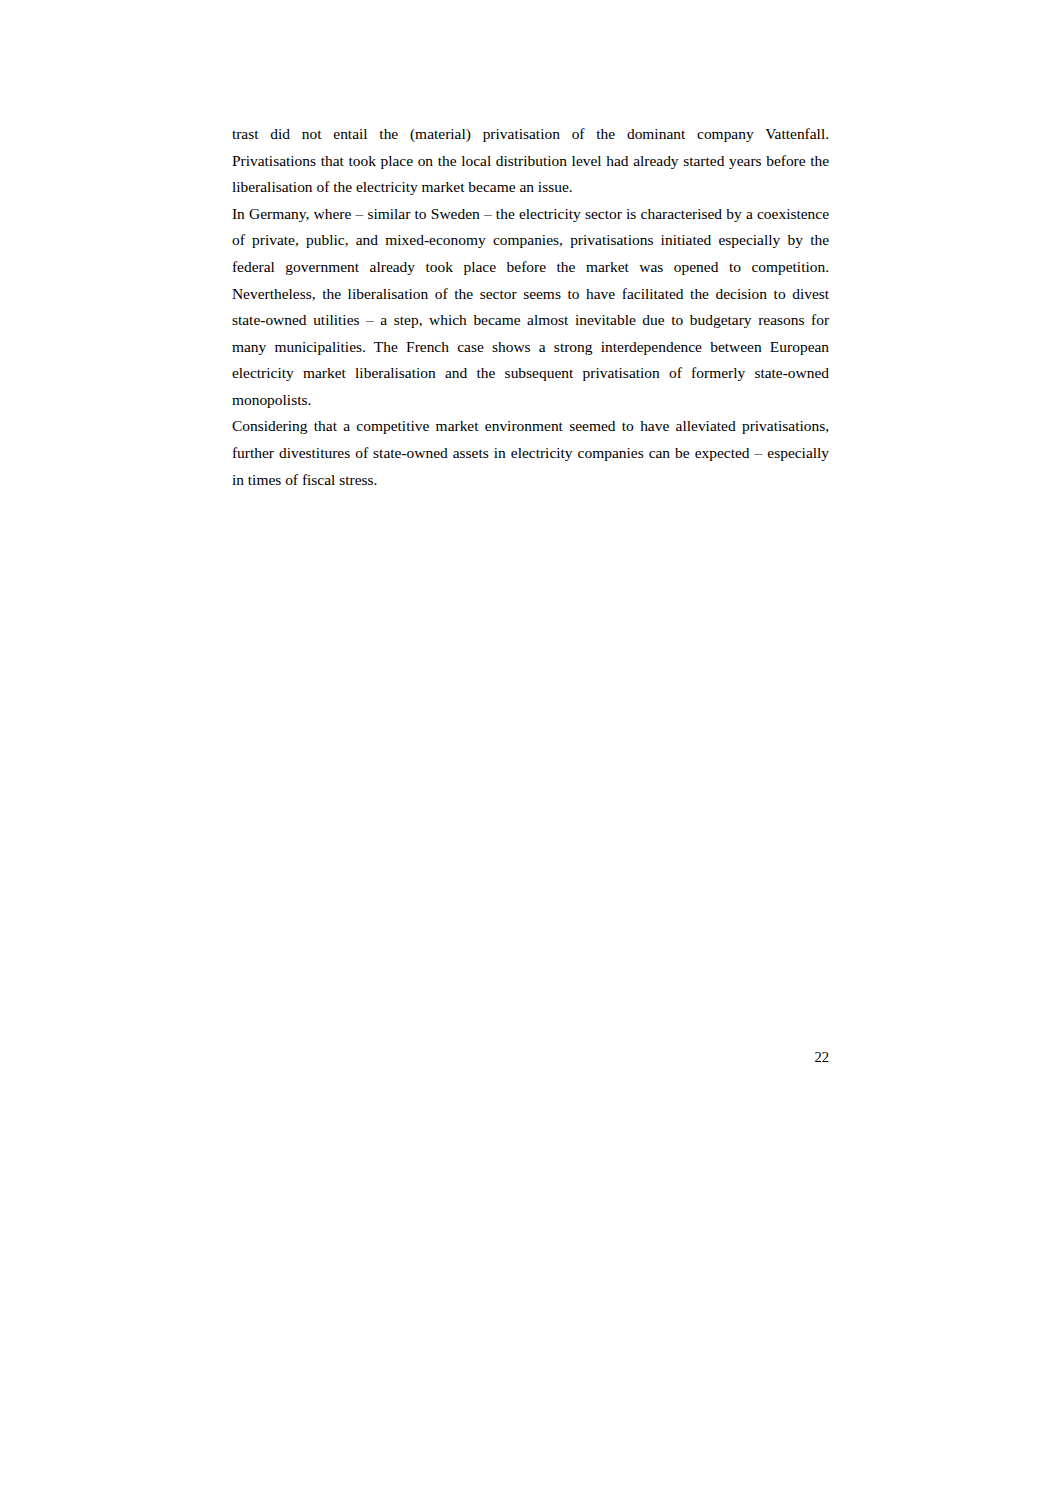trast did not entail the (material) privatisation of the dominant company Vattenfall. Privatisations that took place on the local distribution level had already started years before the liberalisation of the electricity market became an issue.
In Germany, where – similar to Sweden – the electricity sector is characterised by a coexistence of private, public, and mixed-economy companies, privatisations initiated especially by the federal government already took place before the market was opened to competition. Nevertheless, the liberalisation of the sector seems to have facilitated the decision to divest state-owned utilities – a step, which became almost inevitable due to budgetary reasons for many municipalities. The French case shows a strong interdependence between European electricity market liberalisation and the subsequent privatisation of formerly state-owned monopolists.
Considering that a competitive market environment seemed to have alleviated privatisations, further divestitures of state-owned assets in electricity companies can be expected – especially in times of fiscal stress.
22